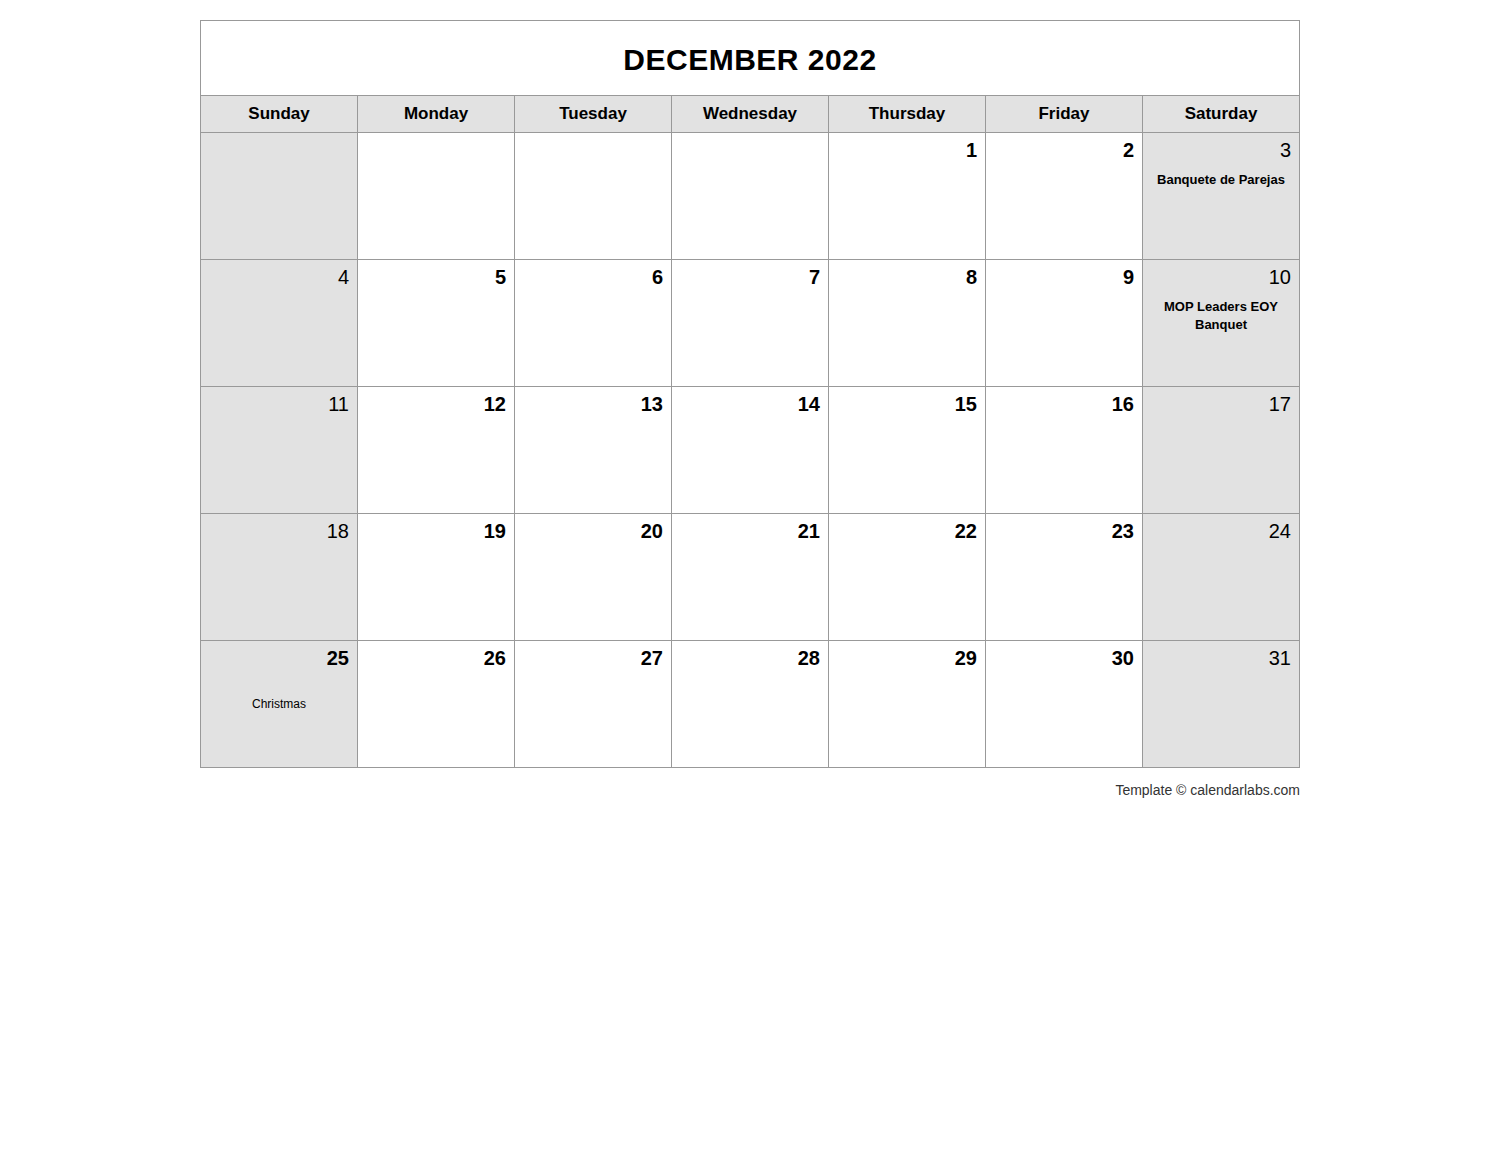DECEMBER 2022
| Sunday | Monday | Tuesday | Wednesday | Thursday | Friday | Saturday |
| --- | --- | --- | --- | --- | --- | --- |
| | | | | 1 | 2 | 3 Banquete de Parejas |
| 4 | 5 | 6 | 7 | 8 | 9 | 10 MOP Leaders EOY Banquet |
| 11 | 12 | 13 | 14 | 15 | 16 | 17 |
| 18 | 19 | 20 | 21 | 22 | 23 | 24 |
| 25 Christmas | 26 | 27 | 28 | 29 | 30 | 31 |
Template © calendarlabs.com